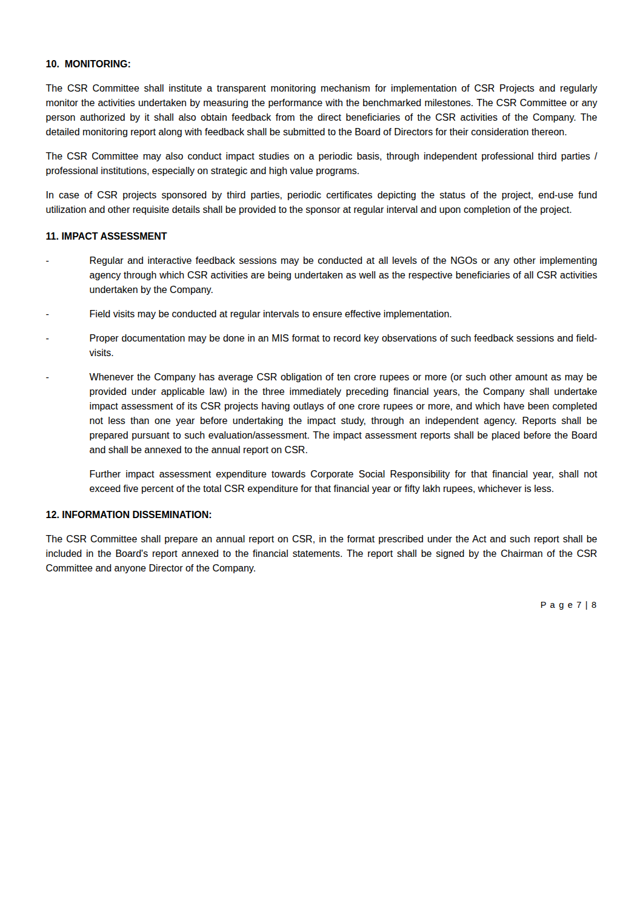10. MONITORING:
The CSR Committee shall institute a transparent monitoring mechanism for implementation of CSR Projects and regularly monitor the activities undertaken by measuring the performance with the benchmarked milestones. The CSR Committee or any person authorized by it shall also obtain feedback from the direct beneficiaries of the CSR activities of the Company. The detailed monitoring report along with feedback shall be submitted to the Board of Directors for their consideration thereon.
The CSR Committee may also conduct impact studies on a periodic basis, through independent professional third parties / professional institutions, especially on strategic and high value programs.
In case of CSR projects sponsored by third parties, periodic certificates depicting the status of the project, end-use fund utilization and other requisite details shall be provided to the sponsor at regular interval and upon completion of the project.
11. IMPACT ASSESSMENT
Regular and interactive feedback sessions may be conducted at all levels of the NGOs or any other implementing agency through which CSR activities are being undertaken as well as the respective beneficiaries of all CSR activities undertaken by the Company.
Field visits may be conducted at regular intervals to ensure effective implementation.
Proper documentation may be done in an MIS format to record key observations of such feedback sessions and field-visits.
Whenever the Company has average CSR obligation of ten crore rupees or more (or such other amount as may be provided under applicable law) in the three immediately preceding financial years, the Company shall undertake impact assessment of its CSR projects having outlays of one crore rupees or more, and which have been completed not less than one year before undertaking the impact study, through an independent agency. Reports shall be prepared pursuant to such evaluation/assessment. The impact assessment reports shall be placed before the Board and shall be annexed to the annual report on CSR.
Further impact assessment expenditure towards Corporate Social Responsibility for that financial year, shall not exceed five percent of the total CSR expenditure for that financial year or fifty lakh rupees, whichever is less.
12. INFORMATION DISSEMINATION:
The CSR Committee shall prepare an annual report on CSR, in the format prescribed under the Act and such report shall be included in the Board's report annexed to the financial statements. The report shall be signed by the Chairman of the CSR Committee and anyone Director of the Company.
P a g e 7 | 8